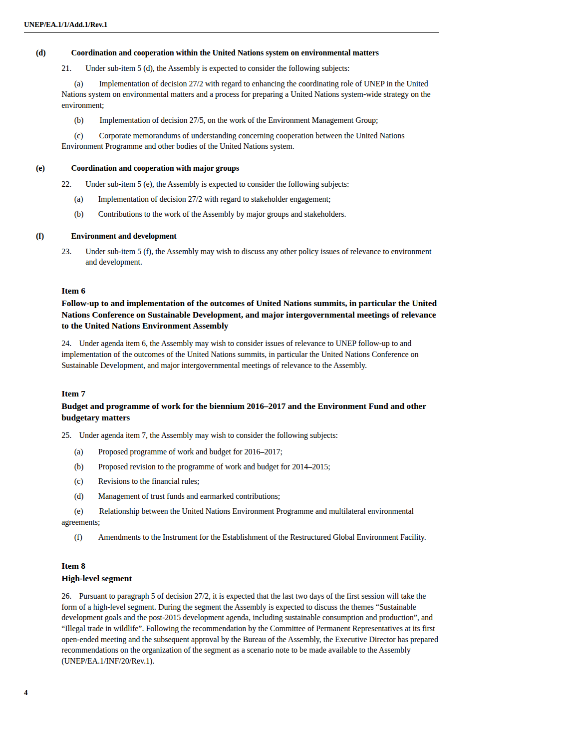UNEP/EA.1/1/Add.1/Rev.1
(d)
Coordination and cooperation within the United Nations system on environmental matters
21.
Under sub-item 5 (d), the Assembly is expected to consider the following subjects:
(a) Implementation of decision 27/2 with regard to enhancing the coordinating role of UNEP in the United Nations system on environmental matters and a process for preparing a United Nations system-wide strategy on the environment;
(b) Implementation of decision 27/5, on the work of the Environment Management Group;
(c) Corporate memorandums of understanding concerning cooperation between the United Nations Environment Programme and other bodies of the United Nations system.
(e)
Coordination and cooperation with major groups
22.
Under sub-item 5 (e), the Assembly is expected to consider the following subjects:
(a)
Implementation of decision 27/2 with regard to stakeholder engagement;
(b)
Contributions to the work of the Assembly by major groups and stakeholders.
(f)
Environment and development
23.
Under sub-item 5 (f), the Assembly may wish to discuss any other policy issues of relevance to environment and development.
Item 6
Follow-up to and implementation of the outcomes of United Nations summits, in particular the United Nations Conference on Sustainable Development, and major intergovernmental meetings of relevance to the United Nations Environment Assembly
24. Under agenda item 6, the Assembly may wish to consider issues of relevance to UNEP follow-up to and implementation of the outcomes of the United Nations summits, in particular the United Nations Conference on Sustainable Development, and major intergovernmental meetings of relevance to the Assembly.
Item 7
Budget and programme of work for the biennium 2016–2017 and the Environment Fund and other budgetary matters
25. Under agenda item 7, the Assembly may wish to consider the following subjects:
(a)
Proposed programme of work and budget for 2016–2017;
(b)
Proposed revision to the programme of work and budget for 2014–2015;
(c)
Revisions to the financial rules;
(d)
Management of trust funds and earmarked contributions;
(e) Relationship between the United Nations Environment Programme and multilateral environmental agreements;
(f) Amendments to the Instrument for the Establishment of the Restructured Global Environment Facility.
Item 8
High-level segment
26. Pursuant to paragraph 5 of decision 27/2, it is expected that the last two days of the first session will take the form of a high-level segment. During the segment the Assembly is expected to discuss the themes “Sustainable development goals and the post-2015 development agenda, including sustainable consumption and production”, and “Illegal trade in wildlife”. Following the recommendation by the Committee of Permanent Representatives at its first open-ended meeting and the subsequent approval by the Bureau of the Assembly, the Executive Director has prepared recommendations on the organization of the segment as a scenario note to be made available to the Assembly (UNEP/EA.1/INF/20/Rev.1).
4